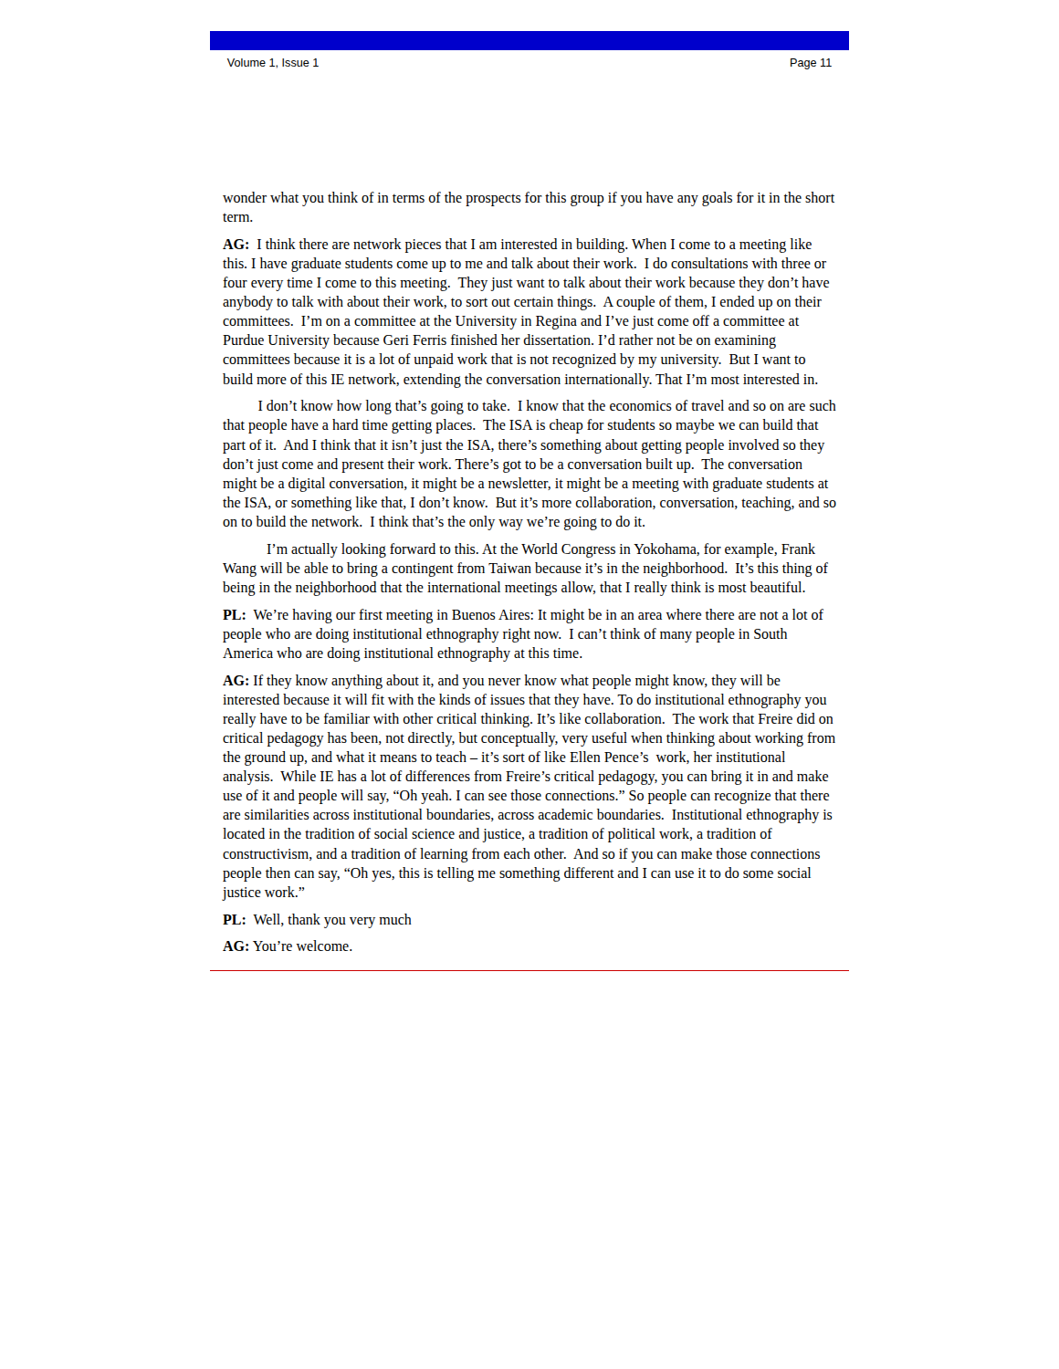Volume 1, Issue 1 Page 11
wonder what you think of in terms of the prospects for this group if you have any goals for it in the short term.
AG: I think there are network pieces that I am interested in building. When I come to a meeting like this. I have graduate students come up to me and talk about their work. I do consultations with three or four every time I come to this meeting. They just want to talk about their work because they don’t have anybody to talk with about their work, to sort out certain things. A couple of them, I ended up on their committees. I’m on a committee at the University in Regina and I’ve just come off a committee at Purdue University because Geri Ferris finished her dissertation. I’d rather not be on examining committees because it is a lot of unpaid work that is not recognized by my university. But I want to build more of this IE network, extending the conversation internationally. That I’m most interested in.
I don’t know how long that’s going to take. I know that the economics of travel and so on are such that people have a hard time getting places. The ISA is cheap for students so maybe we can build that part of it. And I think that it isn’t just the ISA, there’s something about getting people involved so they don’t just come and present their work. There’s got to be a conversation built up. The conversation might be a digital conversation, it might be a newsletter, it might be a meeting with graduate students at the ISA, or something like that, I don’t know. But it’s more collaboration, conversation, teaching, and so on to build the network. I think that’s the only way we’re going to do it.
I’m actually looking forward to this. At the World Congress in Yokohama, for example, Frank Wang will be able to bring a contingent from Taiwan because it’s in the neighborhood. It’s this thing of being in the neighborhood that the international meetings allow, that I really think is most beautiful.
PL: We’re having our first meeting in Buenos Aires: It might be in an area where there are not a lot of people who are doing institutional ethnography right now. I can’t think of many people in South America who are doing institutional ethnography at this time.
AG: If they know anything about it, and you never know what people might know, they will be interested because it will fit with the kinds of issues that they have. To do institutional ethnography you really have to be familiar with other critical thinking. It’s like collaboration. The work that Freire did on critical pedagogy has been, not directly, but conceptually, very useful when thinking about working from the ground up, and what it means to teach – it’s sort of like Ellen Pence’s work, her institutional analysis. While IE has a lot of differences from Freire’s critical pedagogy, you can bring it in and make use of it and people will say, “Oh yeah. I can see those connections.” So people can recognize that there are similarities across institutional boundaries, across academic boundaries. Institutional ethnography is located in the tradition of social science and justice, a tradition of political work, a tradition of constructivism, and a tradition of learning from each other. And so if you can make those connections people then can say, “Oh yes, this is telling me something different and I can use it to do some social justice work.”
PL: Well, thank you very much
AG: You’re welcome.